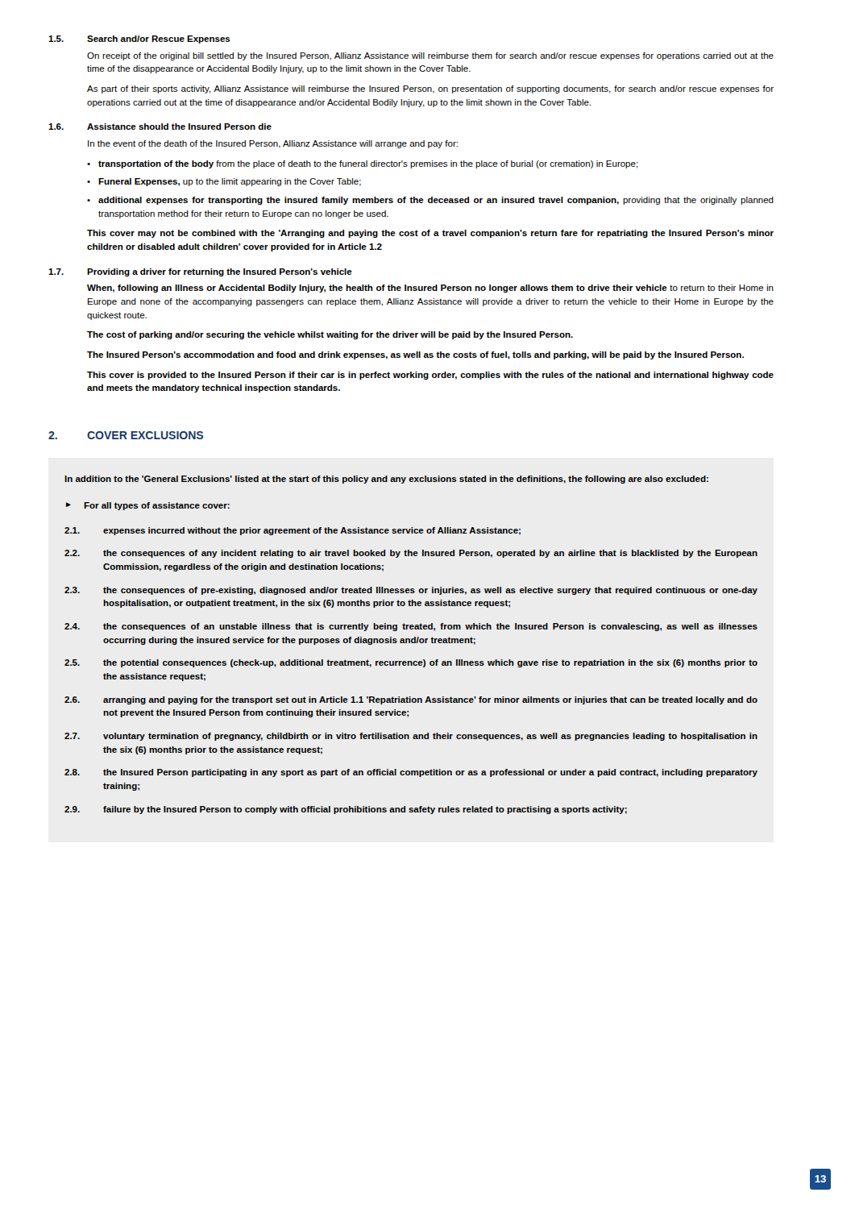1.5. Search and/or Rescue Expenses
On receipt of the original bill settled by the Insured Person, Allianz Assistance will reimburse them for search and/or rescue expenses for operations carried out at the time of the disappearance or Accidental Bodily Injury, up to the limit shown in the Cover Table.
As part of their sports activity, Allianz Assistance will reimburse the Insured Person, on presentation of supporting documents, for search and/or rescue expenses for operations carried out at the time of disappearance and/or Accidental Bodily Injury, up to the limit shown in the Cover Table.
1.6. Assistance should the Insured Person die
In the event of the death of the Insured Person, Allianz Assistance will arrange and pay for:
transportation of the body from the place of death to the funeral director's premises in the place of burial (or cremation) in Europe;
Funeral Expenses, up to the limit appearing in the Cover Table;
additional expenses for transporting the insured family members of the deceased or an insured travel companion, providing that the originally planned transportation method for their return to Europe can no longer be used.
This cover may not be combined with the 'Arranging and paying the cost of a travel companion's return fare for repatriating the Insured Person's minor children or disabled adult children' cover provided for in Article 1.2
1.7. Providing a driver for returning the Insured Person's vehicle
When, following an Illness or Accidental Bodily Injury, the health of the Insured Person no longer allows them to drive their vehicle to return to their Home in Europe and none of the accompanying passengers can replace them, Allianz Assistance will provide a driver to return the vehicle to their Home in Europe by the quickest route.
The cost of parking and/or securing the vehicle whilst waiting for the driver will be paid by the Insured Person.
The Insured Person's accommodation and food and drink expenses, as well as the costs of fuel, tolls and parking, will be paid by the Insured Person.
This cover is provided to the Insured Person if their car is in perfect working order, complies with the rules of the national and international highway code and meets the mandatory technical inspection standards.
2. COVER EXCLUSIONS
In addition to the 'General Exclusions' listed at the start of this policy and any exclusions stated in the definitions, the following are also excluded:
For all types of assistance cover:
2.1. expenses incurred without the prior agreement of the Assistance service of Allianz Assistance;
2.2. the consequences of any incident relating to air travel booked by the Insured Person, operated by an airline that is blacklisted by the European Commission, regardless of the origin and destination locations;
2.3. the consequences of pre-existing, diagnosed and/or treated Illnesses or injuries, as well as elective surgery that required continuous or one-day hospitalisation, or outpatient treatment, in the six (6) months prior to the assistance request;
2.4. the consequences of an unstable illness that is currently being treated, from which the Insured Person is convalescing, as well as illnesses occurring during the insured service for the purposes of diagnosis and/or treatment;
2.5. the potential consequences (check-up, additional treatment, recurrence) of an Illness which gave rise to repatriation in the six (6) months prior to the assistance request;
2.6. arranging and paying for the transport set out in Article 1.1 'Repatriation Assistance' for minor ailments or injuries that can be treated locally and do not prevent the Insured Person from continuing their insured service;
2.7. voluntary termination of pregnancy, childbirth or in vitro fertilisation and their consequences, as well as pregnancies leading to hospitalisation in the six (6) months prior to the assistance request;
2.8. the Insured Person participating in any sport as part of an official competition or as a professional or under a paid contract, including preparatory training;
2.9. failure by the Insured Person to comply with official prohibitions and safety rules related to practising a sports activity;
13